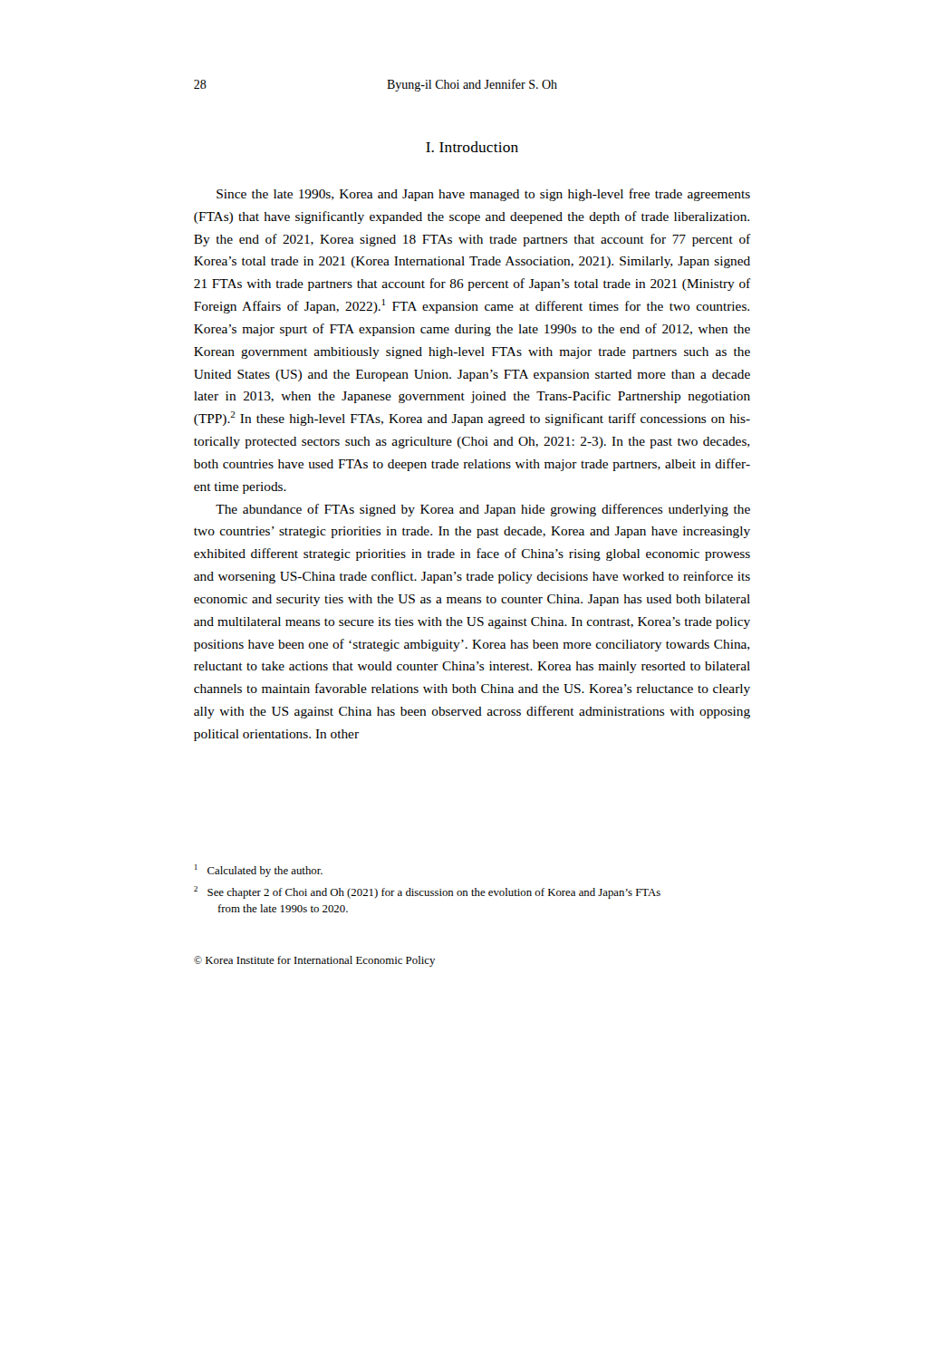28
Byung-il Choi and Jennifer S. Oh
I. Introduction
Since the late 1990s, Korea and Japan have managed to sign high-level free trade agreements (FTAs) that have significantly expanded the scope and deepened the depth of trade liberalization. By the end of 2021, Korea signed 18 FTAs with trade partners that account for 77 percent of Korea’s total trade in 2021 (Korea International Trade Association, 2021). Similarly, Japan signed 21 FTAs with trade partners that account for 86 percent of Japan’s total trade in 2021 (Ministry of Foreign Affairs of Japan, 2022).1 FTA expansion came at different times for the two countries. Korea’s major spurt of FTA expansion came during the late 1990s to the end of 2012, when the Korean government ambitiously signed high-level FTAs with major trade partners such as the United States (US) and the European Union. Japan’s FTA expansion started more than a decade later in 2013, when the Japanese government joined the Trans-Pacific Partnership negotiation (TPP).2 In these high-level FTAs, Korea and Japan agreed to significant tariff concessions on historically protected sectors such as agriculture (Choi and Oh, 2021: 2-3). In the past two decades, both countries have used FTAs to deepen trade relations with major trade partners, albeit in different time periods.
The abundance of FTAs signed by Korea and Japan hide growing differences underlying the two countries’ strategic priorities in trade. In the past decade, Korea and Japan have increasingly exhibited different strategic priorities in trade in face of China’s rising global economic prowess and worsening US-China trade conflict. Japan’s trade policy decisions have worked to reinforce its economic and security ties with the US as a means to counter China. Japan has used both bilateral and multilateral means to secure its ties with the US against China. In contrast, Korea’s trade policy positions have been one of ‘strategic ambiguity’. Korea has been more conciliatory towards China, reluctant to take actions that would counter China’s interest. Korea has mainly resorted to bilateral channels to maintain favorable relations with both China and the US. Korea’s reluctance to clearly ally with the US against China has been observed across different administrations with opposing political orientations. In other
1 Calculated by the author.
2 See chapter 2 of Choi and Oh (2021) for a discussion on the evolution of Korea and Japan’s FTAsfrom the late 1990s to 2020.
© Korea Institute for International Economic Policy